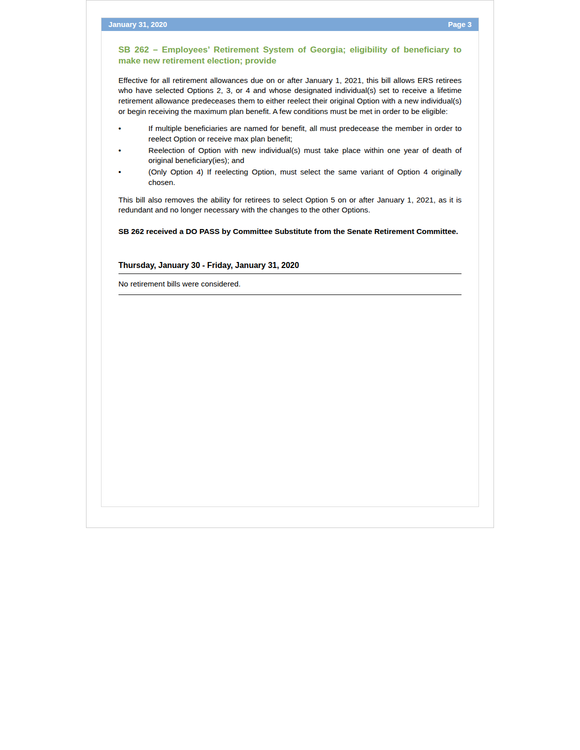January 31, 2020 Page 3
SB 262 – Employees’ Retirement System of Georgia; eligibility of beneficiary to make new retirement election; provide
Effective for all retirement allowances due on or after January 1, 2021, this bill allows ERS retirees who have selected Options 2, 3, or 4 and whose designated individual(s) set to receive a lifetime retirement allowance predeceases them to either reelect their original Option with a new individual(s) or begin receiving the maximum plan benefit. A few conditions must be met in order to be eligible:
•
If multiple beneficiaries are named for benefit, all must predecease the member in order to reelect Option or receive max plan benefit;
•
Reelection of Option with new individual(s) must take place within one year of death of original beneficiary(ies); and
•
(Only Option 4) If reelecting Option, must select the same variant of Option 4 originally chosen.
This bill also removes the ability for retirees to select Option 5 on or after January 1, 2021, as it is redundant and no longer necessary with the changes to the other Options.
SB 262 received a DO PASS by Committee Substitute from the Senate Retirement Committee.
Thursday, January 30 - Friday, January 31, 2020
No retirement bills were considered.